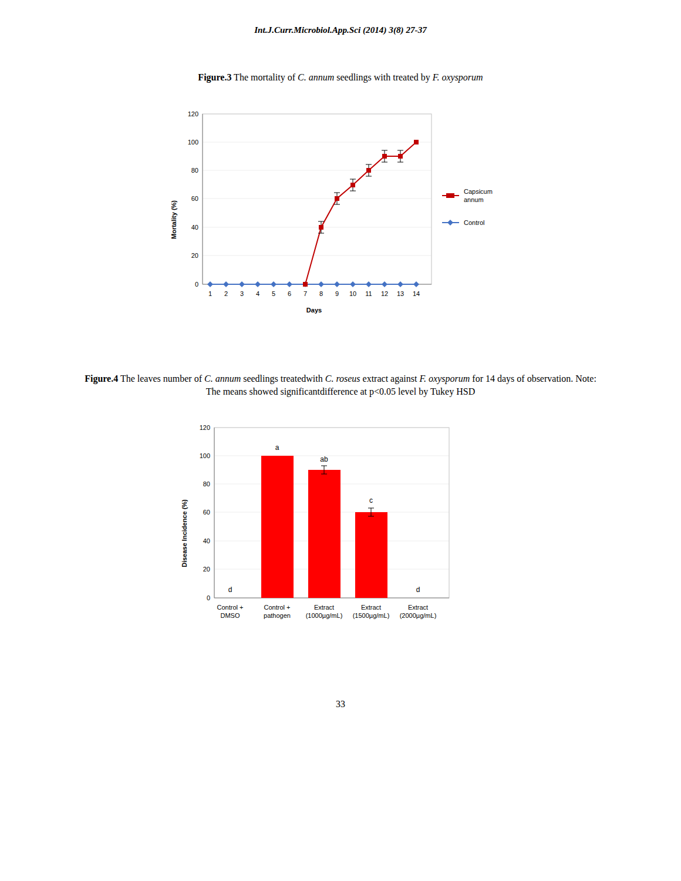Int.J.Curr.Microbiol.App.Sci (2014) 3(8) 27-37
Figure.3 The mortality of C. annum seedlings with treated by F. oxysporum
120 100 80 60 40 20 0 Mortality (%) 1 2 3 4 5 6 7 8 9 10 11 12 13 14 Days Capsicum annum Control
Figure.4 The leaves number of C. annum seedlings treatedwith C. roseus extract against F. oxysporum for 14 days of observation. Note: The means showed significantdifference at p<0.05 level by Tukey HSD
120 100 80 60 40 20 0 Disease Incidence (%) a ab c d d Control + DMSO Control + pathogen Extract (1000µg/mL) Extract (1500µg/mL) Extract (2000µg/mL)
33